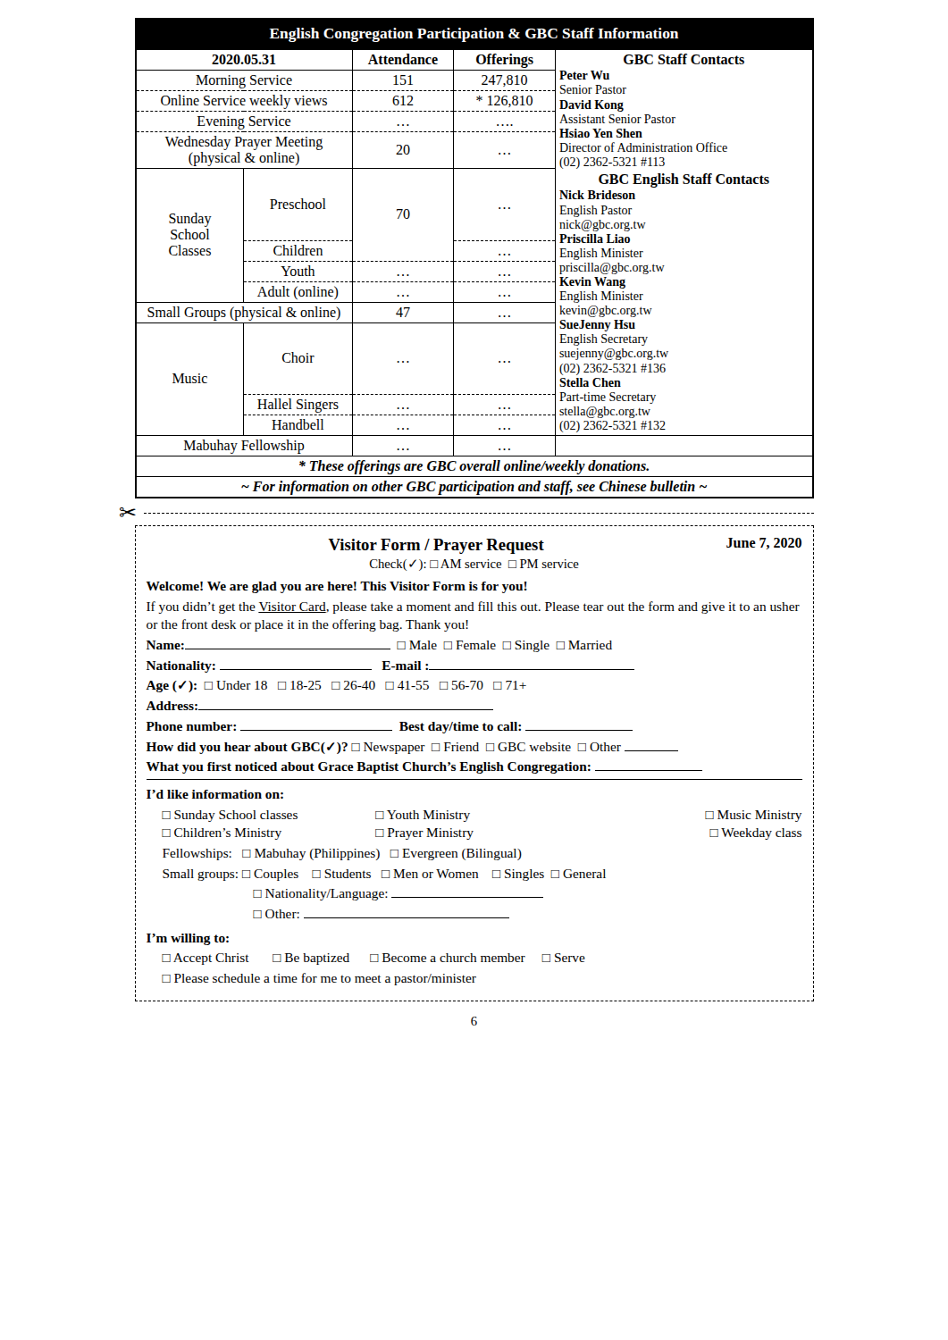| English Congregation Participation & GBC Staff Information |
| --- |
| 2020.05.31 | Attendance | Offerings | GBC Staff Contacts Peter Wu Senior Pastor David Kong Assistant Senior Pastor Hsiao Yen Shen Director of Administration Office (02) 2362-5321 #113 GBC English Staff Contacts Nick Brideson English Pastor nick@gbc.org.tw Priscilla Liao English Minister priscilla@gbc.org.tw Kevin Wang English Minister kevin@gbc.org.tw SueJenny Hsu English Secretary suejenny@gbc.org.tw (02) 2362-5321 #136 Stella Chen Part-time Secretary stella@gbc.org.tw (02) 2362-5321 #132 |
| Morning Service | 151 | 247,810 |
| Online Service weekly views | 612 | * 126,810 |
| Evening Service | … | …. |
| Wednesday Prayer Meeting (physical & online) | 20 | … |
| Sunday School Classes | Preschool | 70 | … |
| Children | … |
| Youth | … | … |
| Adult (online) | … | … |
| Small Groups (physical & online) | 47 | … |
| Music | Choir | … | … |
| Hallel Singers | … | … |
| Handbell | … | … |
| Mabuhay Fellowship | … | … | |
| * These offerings are GBC overall online/weekly donations. |
| ~ For information on other GBC participation and staff, see Chinese bulletin ~ |
✂
June 7, 2020 Visitor Form / Prayer Request
Check(✓): □ AM service □ PM service
Welcome! We are glad you are here! This Visitor Form is for you!
If you didn’t get the Visitor Card, please take a moment and fill this out. Please tear out the form and give it to an usher or the front desk or place it in the offering bag. Thank you!
Name: □ Male □ Female □ Single □ Married
Nationality: E-mail :
Age (✓): □ Under 18 □ 18-25 □ 26-40 □ 41-55 □ 56-70 □ 71+
Address:
Phone number: Best day/time to call:
How did you hear about GBC(✓)? □ Newspaper □ Friend □ GBC website □ Other
What you first noticed about Grace Baptist Church’s English Congregation:
I’d like information on:
□ Sunday School classes
□ Youth Ministry
□ Music Ministry
□ Children’s Ministry
□ Prayer Ministry
□ Weekday class
Fellowships: □ Mabuhay (Philippines) □ Evergreen (Bilingual)
Small groups: □ Couples □ Students □ Men or Women □ Singles □ General
□ Nationality/Language:
□ Other:
I’m willing to:
□ Accept Christ □ Be baptized □ Become a church member □ Serve
□ Please schedule a time for me to meet a pastor/minister
6